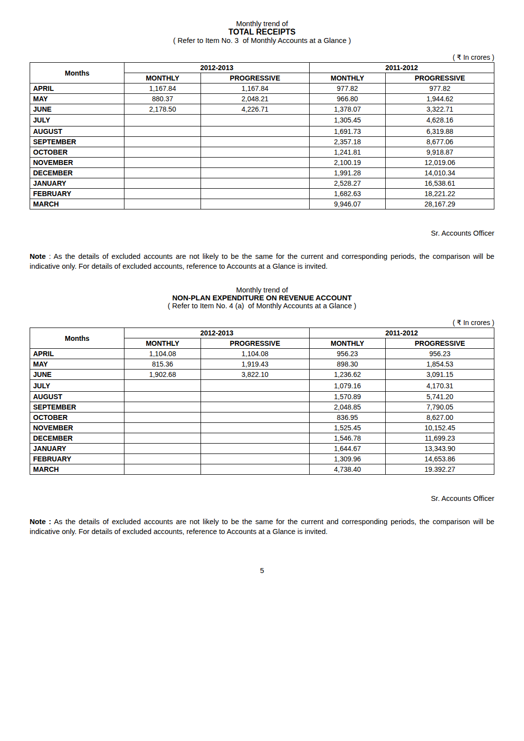Monthly trend of
TOTAL RECEIPTS
( Refer to Item No. 3 of Monthly Accounts at a Glance )
( ₹ In crores )
| Months | 2012-2013 | 2011-2012 |
| --- | --- | --- |
| MONTHLY | PROGRESSIVE | MONTHLY | PROGRESSIVE |
| APRIL | 1,167.84 | 1,167.84 | 977.82 | 977.82 |
| MAY | 880.37 | 2,048.21 | 966.80 | 1,944.62 |
| JUNE | 2,178.50 | 4,226.71 | 1,378.07 | 3,322.71 |
| JULY | | | 1,305.45 | 4,628.16 |
| AUGUST | | | 1,691.73 | 6,319.88 |
| SEPTEMBER | | | 2,357.18 | 8,677.06 |
| OCTOBER | | | 1,241.81 | 9,918.87 |
| NOVEMBER | | | 2,100.19 | 12,019.06 |
| DECEMBER | | | 1,991.28 | 14,010.34 |
| JANUARY | | | 2,528.27 | 16,538.61 |
| FEBRUARY | | | 1,682.63 | 18,221.22 |
| MARCH | | | 9,946.07 | 28,167.29 |
Sr. Accounts Officer
Note : As the details of excluded accounts are not likely to be the same for the current and corresponding periods, the comparison will be indicative only. For details of excluded accounts, reference to Accounts at a Glance is invited.
Monthly trend of
NON-PLAN EXPENDITURE ON REVENUE ACCOUNT
( Refer to Item No. 4 (a) of Monthly Accounts at a Glance )
( ₹ In crores )
| Months | 2012-2013 | 2011-2012 |
| --- | --- | --- |
| MONTHLY | PROGRESSIVE | MONTHLY | PROGRESSIVE |
| APRIL | 1,104.08 | 1,104.08 | 956.23 | 956.23 |
| MAY | 815.36 | 1,919.43 | 898.30 | 1,854.53 |
| JUNE | 1,902.68 | 3,822.10 | 1,236.62 | 3,091.15 |
| JULY | | | 1,079.16 | 4,170.31 |
| AUGUST | | | 1,570.89 | 5,741.20 |
| SEPTEMBER | | | 2,048.85 | 7,790.05 |
| OCTOBER | | | 836.95 | 8,627.00 |
| NOVEMBER | | | 1,525.45 | 10,152.45 |
| DECEMBER | | | 1,546.78 | 11,699.23 |
| JANUARY | | | 1,644.67 | 13,343.90 |
| FEBRUARY | | | 1,309.96 | 14,653.86 |
| MARCH | | | 4,738.40 | 19.392.27 |
Sr. Accounts Officer
Note : As the details of excluded accounts are not likely to be the same for the current and corresponding periods, the comparison will be indicative only. For details of excluded accounts, reference to Accounts at a Glance is invited.
5